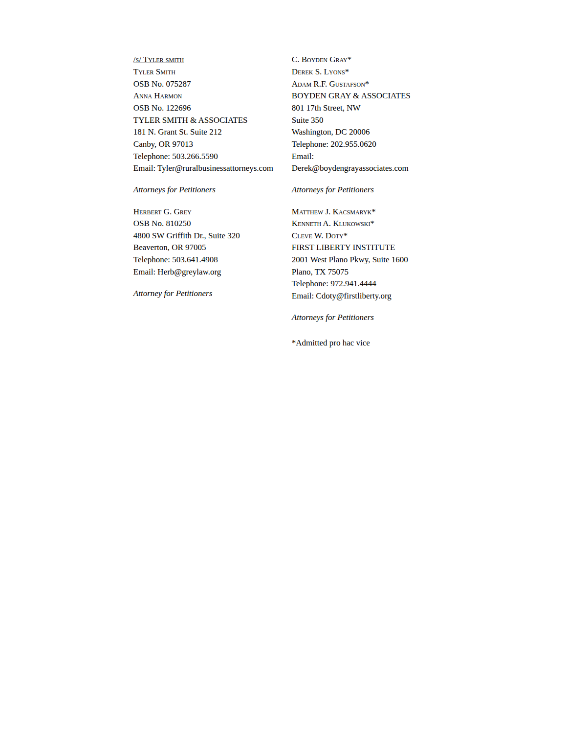/s/ Tyler smith
Tyler Smith
OSB No. 075287
Anna Harmon
OSB No. 122696
Tyler Smith & Associates
181 N. Grant St. Suite 212
Canby, OR 97013
Telephone: 503.266.5590
Email: Tyler@ruralbusinessattorneys.com
Attorneys for Petitioners
Herbert G. Grey
OSB No. 810250
4800 SW Griffith Dr., Suite 320
Beaverton, OR 97005
Telephone: 503.641.4908
Email: Herb@greylaw.org
Attorney for Petitioners
C. Boyden Gray*
Derek S. Lyons*
Adam R.F. Gustafson*
Boyden Gray & Associates
801 17th Street, NW
Suite 350
Washington, DC 20006
Telephone: 202.955.0620
Email:
Derek@boydengrayassociates.com
Attorneys for Petitioners
Matthew J. Kacsmaryk*
Kenneth A. Klukowski*
Cleve W. Doty*
First Liberty Institute
2001 West Plano Pkwy, Suite 1600
Plano, TX 75075
Telephone: 972.941.4444
Email: Cdoty@firstliberty.org
Attorneys for Petitioners
*Admitted pro hac vice